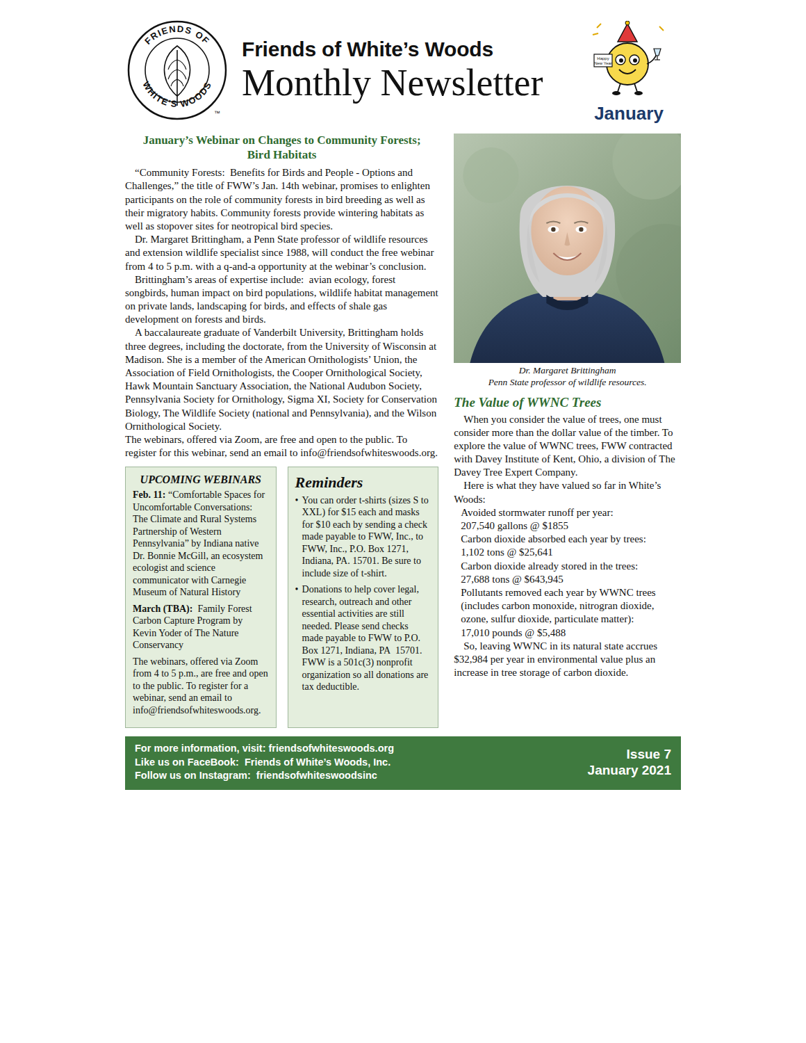FRIENDS OF WHITE'S WOODS ™
Friends of White’s Woods
Monthly Newsletter
Happy New Year
January
January’s Webinar on Changes to Community Forests;
Bird Habitats
“Community Forests: Benefits for Birds and People - Options and Challenges,” the title of FWW’s Jan. 14th webinar, promises to enlighten participants on the role of community forests in bird breeding as well as their migratory habits. Community forests provide wintering habitats as well as stopover sites for neotropical bird species.
Dr. Margaret Brittingham, a Penn State professor of wildlife resources and extension wildlife specialist since 1988, will conduct the free webinar from 4 to 5 p.m. with a q-and-a opportunity at the webinar’s conclusion.
Brittingham’s areas of expertise include: avian ecology, forest songbirds, human impact on bird populations, wildlife habitat management on private lands, landscaping for birds, and effects of shale gas development on forests and birds.
A baccalaureate graduate of Vanderbilt University, Brittingham holds three degrees, including the doctorate, from the University of Wisconsin at Madison. She is a member of the American Ornithologists’ Union, the Association of Field Ornithologists, the Cooper Ornithological Society, Hawk Mountain Sanctuary Association, the National Audubon Society, Pennsylvania Society for Ornithology, Sigma XI, Society for Conservation Biology, The Wildlife Society (national and Pennsylvania), and the Wilson Ornithological Society.
The webinars, offered via Zoom, are free and open to the public. To register for this webinar, send an email to info@friendsofwhiteswoods.org.
UPCOMING WEBINARS
Feb. 11: “Comfortable Spaces for Uncomfortable Conversations: The Climate and Rural Systems Partnership of Western Pennsylvania” by Indiana native Dr. Bonnie McGill, an ecosystem ecologist and science communicator with Carnegie Museum of Natural History
March (TBA): Family Forest Carbon Capture Program by Kevin Yoder of The Nature Conservancy
The webinars, offered via Zoom from 4 to 5 p.m., are free and open to the public. To register for a webinar, send an email to info@friendsofwhiteswoods.org.
Reminders
You can order t-shirts (sizes S to XXL) for $15 each and masks for $10 each by sending a check made payable to FWW, Inc., to FWW, Inc., P.O. Box 1271, Indiana, PA. 15701. Be sure to include size of t-shirt.
Donations to help cover legal, research, outreach and other essential activities are still needed. Please send checks made payable to FWW to P.O. Box 1271, Indiana, PA 15701. FWW is a 501c(3) nonprofit organization so all donations are tax deductible.
Dr. Margaret Brittingham
Penn State professor of wildlife resources.
The Value of WWNC Trees
When you consider the value of trees, one must consider more than the dollar value of the timber. To explore the value of WWNC trees, FWW contracted with Davey Institute of Kent, Ohio, a division of The Davey Tree Expert Company.
Here is what they have valued so far in White’s Woods:
Avoided stormwater runoff per year:
207,540 gallons @ $1855
Carbon dioxide absorbed each year by trees:
1,102 tons @ $25,641
Carbon dioxide already stored in the trees:
27,688 tons @ $643,945
Pollutants removed each year by WWNC trees (includes carbon monoxide, nitrogran dioxide, ozone, sulfur dioxide, particulate matter):
17,010 pounds @ $5,488
So, leaving WWNC in its natural state accrues $32,984 per year in environmental value plus an increase in tree storage of carbon dioxide.
For more information, visit: friendsofwhiteswoods.org
Like us on FaceBook: Friends of White’s Woods, Inc.
Follow us on Instagram: friendsofwhiteswoodsinc
Issue 7
January 2021